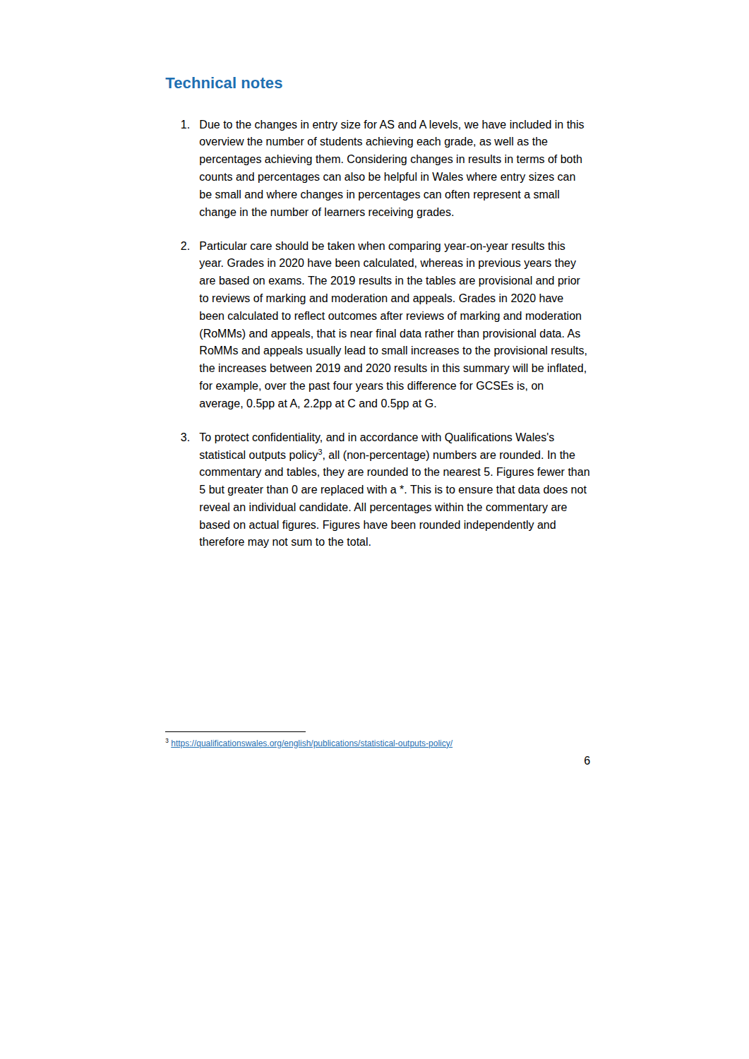Technical notes
Due to the changes in entry size for AS and A levels, we have included in this overview the number of students achieving each grade, as well as the percentages achieving them. Considering changes in results in terms of both counts and percentages can also be helpful in Wales where entry sizes can be small and where changes in percentages can often represent a small change in the number of learners receiving grades.
Particular care should be taken when comparing year-on-year results this year. Grades in 2020 have been calculated, whereas in previous years they are based on exams. The 2019 results in the tables are provisional and prior to reviews of marking and moderation and appeals. Grades in 2020 have been calculated to reflect outcomes after reviews of marking and moderation (RoMMs) and appeals, that is near final data rather than provisional data. As RoMMs and appeals usually lead to small increases to the provisional results, the increases between 2019 and 2020 results in this summary will be inflated, for example, over the past four years this difference for GCSEs is, on average, 0.5pp at A, 2.2pp at C and 0.5pp at G.
To protect confidentiality, and in accordance with Qualifications Wales's statistical outputs policy3, all (non-percentage) numbers are rounded. In the commentary and tables, they are rounded to the nearest 5. Figures fewer than 5 but greater than 0 are replaced with a *. This is to ensure that data does not reveal an individual candidate. All percentages within the commentary are based on actual figures. Figures have been rounded independently and therefore may not sum to the total.
3 https://qualificationswales.org/english/publications/statistical-outputs-policy/
6